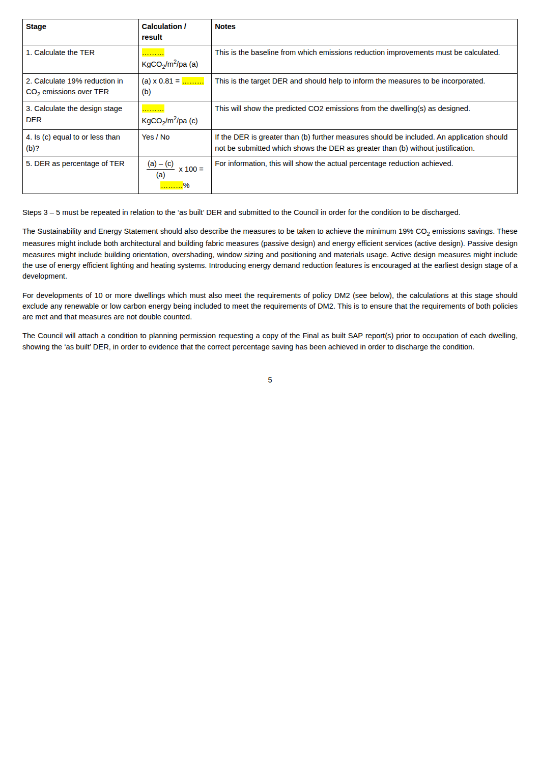| Stage | Calculation / result | Notes |
| --- | --- | --- |
| 1. Calculate the TER | ……… KgCO 2 /m 2 /pa (a) | This is the baseline from which emissions reduction improvements must be calculated. |
| 2. Calculate 19% reduction in CO 2 emissions over TER | (a) x 0.81 = ……… (b) | This is the target DER and should help to inform the measures to be incorporated. |
| 3. Calculate the design stage DER | ……… KgCO 2 /m 2 /pa (c) | This will show the predicted CO2 emissions from the dwelling(s) as designed. |
| 4. Is (c) equal to or less than (b)? | Yes / No | If the DER is greater than (b) further measures should be included. An application should not be submitted which shows the DER as greater than (b) without justification. |
| 5. DER as percentage of TER | (a) – (c) (a) x 100 = ……… % | For information, this will show the actual percentage reduction achieved. |
Steps 3 – 5 must be repeated in relation to the ‘as built’ DER and submitted to the Council in order for the condition to be discharged.
The Sustainability and Energy Statement should also describe the measures to be taken to achieve the minimum 19% CO2 emissions savings. These measures might include both architectural and building fabric measures (passive design) and energy efficient services (active design). Passive design measures might include building orientation, overshading, window sizing and positioning and materials usage. Active design measures might include the use of energy efficient lighting and heating systems. Introducing energy demand reduction features is encouraged at the earliest design stage of a development.
For developments of 10 or more dwellings which must also meet the requirements of policy DM2 (see below), the calculations at this stage should exclude any renewable or low carbon energy being included to meet the requirements of DM2. This is to ensure that the requirements of both policies are met and that measures are not double counted.
The Council will attach a condition to planning permission requesting a copy of the Final as built SAP report(s) prior to occupation of each dwelling, showing the ‘as built’ DER, in order to evidence that the correct percentage saving has been achieved in order to discharge the condition.
5